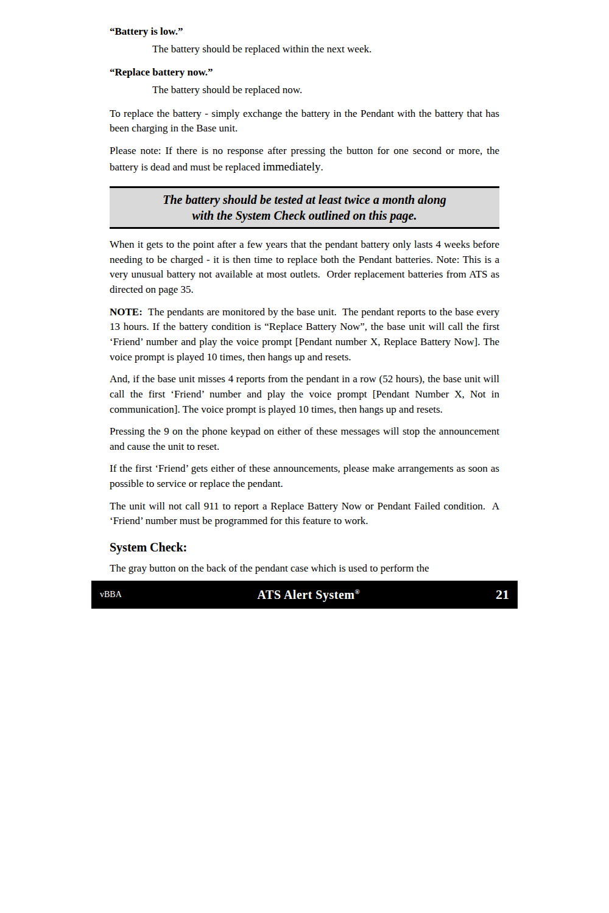“Battery is low.”
The battery should be replaced within the next week.
“Replace battery now.”
The battery should be replaced now.
To replace the battery - simply exchange the battery in the Pendant with the battery that has been charging in the Base unit.
Please note: If there is no response after pressing the button for one second or more, the battery is dead and must be replaced immediately.
The battery should be tested at least twice a month along with the System Check outlined on this page.
When it gets to the point after a few years that the pendant battery only lasts 4 weeks before needing to be charged - it is then time to replace both the Pendant batteries. Note: This is a very unusual battery not available at most outlets. Order replacement batteries from ATS as directed on page 35.
NOTE: The pendants are monitored by the base unit. The pendant reports to the base every 13 hours. If the battery condition is “Replace Battery Now”, the base unit will call the first ‘Friend’ number and play the voice prompt [Pendant number X, Replace Battery Now]. The voice prompt is played 10 times, then hangs up and resets.
And, if the base unit misses 4 reports from the pendant in a row (52 hours), the base unit will call the first ‘Friend’ number and play the voice prompt [Pendant Number X, Not in communication]. The voice prompt is played 10 times, then hangs up and resets.
Pressing the 9 on the phone keypad on either of these messages will stop the announcement and cause the unit to reset.
If the first ‘Friend’ gets either of these announcements, please make arrangements as soon as possible to service or replace the pendant.
The unit will not call 911 to report a Replace Battery Now or Pendant Failed condition. A ‘Friend’ number must be programmed for this feature to work.
System Check:
The gray button on the back of the pendant case which is used to perform the
vBBA ATS Alert System® 21